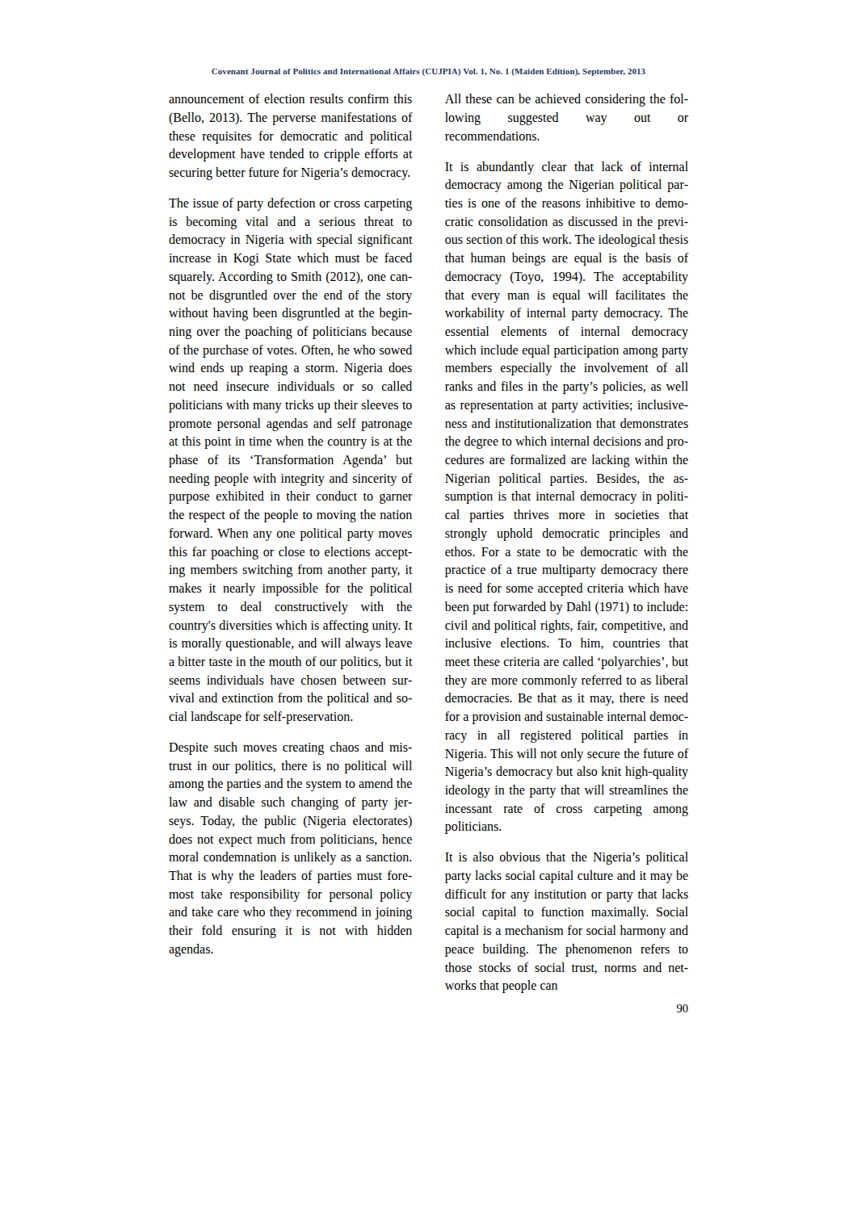Covenant Journal of Politics and International Affairs (CUJPIA) Vol. 1, No. 1 (Maiden Edition), September, 2013
announcement of election results confirm this (Bello, 2013). The perverse manifestations of these requisites for democratic and political development have tended to cripple efforts at securing better future for Nigeria’s democracy.
The issue of party defection or cross carpeting is becoming vital and a serious threat to democracy in Nigeria with special significant increase in Kogi State which must be faced squarely. According to Smith (2012), one cannot be disgruntled over the end of the story without having been disgruntled at the beginning over the poaching of politicians because of the purchase of votes. Often, he who sowed wind ends up reaping a storm. Nigeria does not need insecure individuals or so called politicians with many tricks up their sleeves to promote personal agendas and self patronage at this point in time when the country is at the phase of its ‘Transformation Agenda’ but needing people with integrity and sincerity of purpose exhibited in their conduct to garner the respect of the people to moving the nation forward. When any one political party moves this far poaching or close to elections accepting members switching from another party, it makes it nearly impossible for the political system to deal constructively with the country's diversities which is affecting unity. It is morally questionable, and will always leave a bitter taste in the mouth of our politics, but it seems individuals have chosen between survival and extinction from the political and social landscape for self-preservation.
Despite such moves creating chaos and mistrust in our politics, there is no political will among the parties and the system to amend the law and disable such changing of party jerseys. Today, the public (Nigeria electorates) does not expect much from politicians, hence moral condemnation is unlikely as a sanction. That is why the leaders of parties must foremost take responsibility for personal policy and take care who they recommend in joining their fold ensuring it is not with hidden agendas.
All these can be achieved considering the following suggested way out or recommendations.
It is abundantly clear that lack of internal democracy among the Nigerian political parties is one of the reasons inhibitive to democratic consolidation as discussed in the previous section of this work. The ideological thesis that human beings are equal is the basis of democracy (Toyo, 1994). The acceptability that every man is equal will facilitates the workability of internal party democracy. The essential elements of internal democracy which include equal participation among party members especially the involvement of all ranks and files in the party’s policies, as well as representation at party activities; inclusiveness and institutionalization that demonstrates the degree to which internal decisions and procedures are formalized are lacking within the Nigerian political parties. Besides, the assumption is that internal democracy in political parties thrives more in societies that strongly uphold democratic principles and ethos. For a state to be democratic with the practice of a true multiparty democracy there is need for some accepted criteria which have been put forwarded by Dahl (1971) to include: civil and political rights, fair, competitive, and inclusive elections. To him, countries that meet these criteria are called ‘polyarchies’, but they are more commonly referred to as liberal democracies. Be that as it may, there is need for a provision and sustainable internal democracy in all registered political parties in Nigeria. This will not only secure the future of Nigeria’s democracy but also knit high-quality ideology in the party that will streamlines the incessant rate of cross carpeting among politicians.
It is also obvious that the Nigeria’s political party lacks social capital culture and it may be difficult for any institution or party that lacks social capital to function maximally. Social capital is a mechanism for social harmony and peace building. The phenomenon refers to those stocks of social trust, norms and networks that people can
90